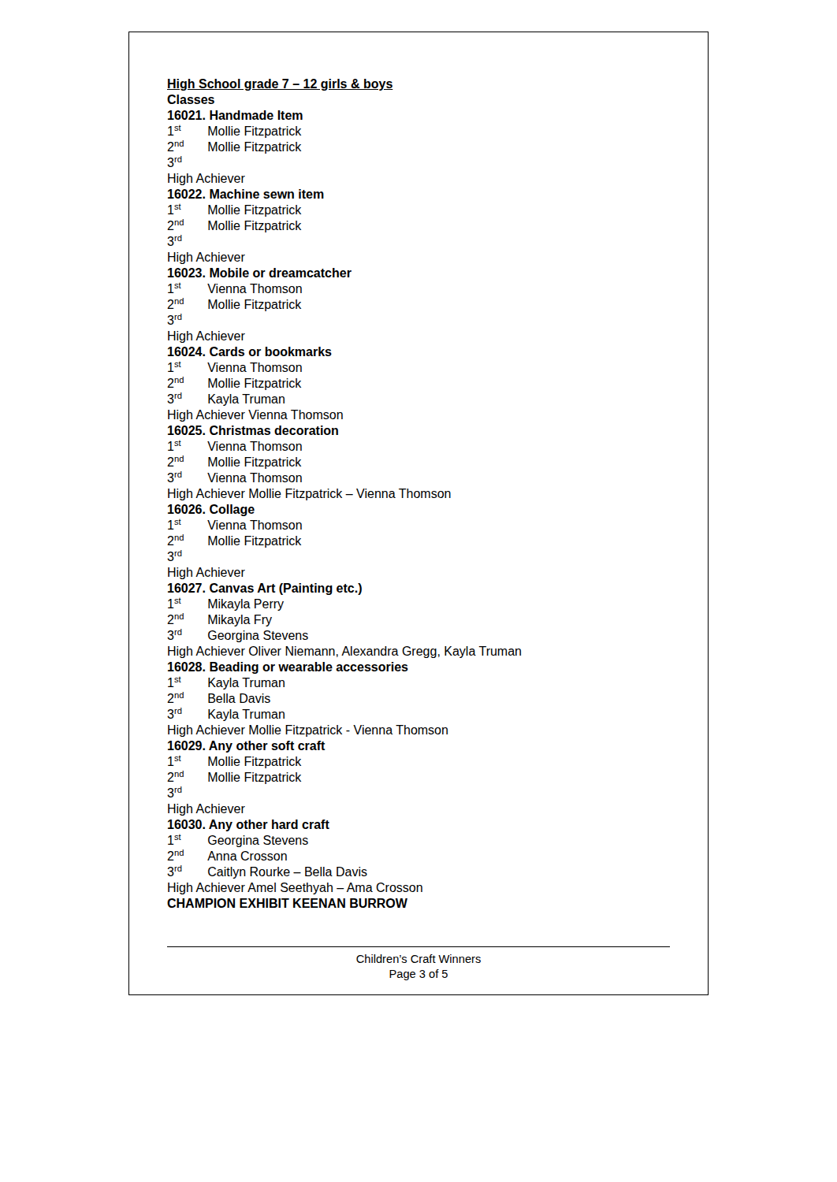High School grade 7 – 12 girls & boys
Classes
16021. Handmade Item
1st Mollie Fitzpatrick
2nd Mollie Fitzpatrick
3rd
High Achiever
16022. Machine sewn item
1st Mollie Fitzpatrick
2nd Mollie Fitzpatrick
3rd
High Achiever
16023. Mobile or dreamcatcher
1st Vienna Thomson
2nd Mollie Fitzpatrick
3rd
High Achiever
16024. Cards or bookmarks
1st Vienna Thomson
2nd Mollie Fitzpatrick
3rd Kayla Truman
High Achiever Vienna Thomson
16025. Christmas decoration
1st Vienna Thomson
2nd Mollie Fitzpatrick
3rd Vienna Thomson
High Achiever Mollie Fitzpatrick – Vienna Thomson
16026. Collage
1st Vienna Thomson
2nd Mollie Fitzpatrick
3rd
High Achiever
16027. Canvas Art (Painting etc.)
1st Mikayla Perry
2nd Mikayla Fry
3rd Georgina Stevens
High Achiever Oliver Niemann, Alexandra Gregg, Kayla Truman
16028. Beading or wearable accessories
1st Kayla Truman
2nd Bella Davis
3rd Kayla Truman
High Achiever Mollie Fitzpatrick - Vienna Thomson
16029. Any other soft craft
1st Mollie Fitzpatrick
2nd Mollie Fitzpatrick
3rd
High Achiever
16030. Any other hard craft
1st Georgina Stevens
2nd Anna Crosson
3rd Caitlyn Rourke – Bella Davis
High Achiever Amel Seethyah – Ama Crosson
CHAMPION EXHIBIT KEENAN BURROW
Children’s Craft Winners
Page 3 of 5